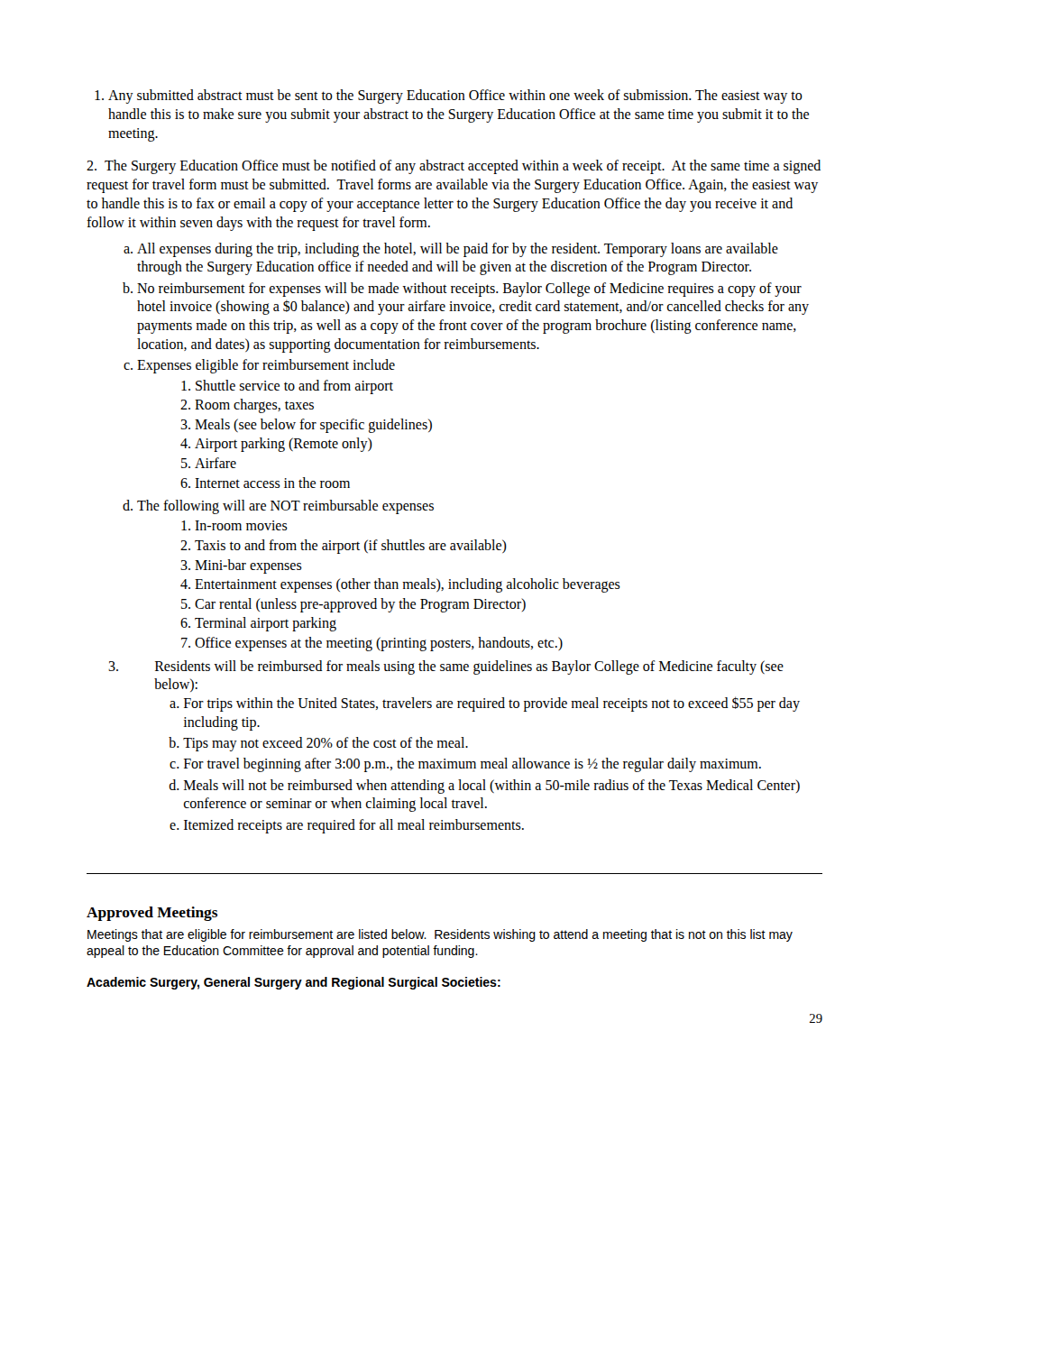Any submitted abstract must be sent to the Surgery Education Office within one week of submission. The easiest way to handle this is to make sure you submit your abstract to the Surgery Education Office at the same time you submit it to the meeting.
2. The Surgery Education Office must be notified of any abstract accepted within a week of receipt. At the same time a signed request for travel form must be submitted. Travel forms are available via the Surgery Education Office. Again, the easiest way to handle this is to fax or email a copy of your acceptance letter to the Surgery Education Office the day you receive it and follow it within seven days with the request for travel form.
All expenses during the trip, including the hotel, will be paid for by the resident. Temporary loans are available through the Surgery Education office if needed and will be given at the discretion of the Program Director.
No reimbursement for expenses will be made without receipts. Baylor College of Medicine requires a copy of your hotel invoice (showing a $0 balance) and your airfare invoice, credit card statement, and/or cancelled checks for any payments made on this trip, as well as a copy of the front cover of the program brochure (listing conference name, location, and dates) as supporting documentation for reimbursements.
Expenses eligible for reimbursement include
Shuttle service to and from airport
Room charges, taxes
Meals (see below for specific guidelines)
Airport parking (Remote only)
Airfare
Internet access in the room
The following will are NOT reimbursable expenses
In-room movies
Taxis to and from the airport (if shuttles are available)
Mini-bar expenses
Entertainment expenses (other than meals), including alcoholic beverages
Car rental (unless pre-approved by the Program Director)
Terminal airport parking
Office expenses at the meeting (printing posters, handouts, etc.)
3.
Residents will be reimbursed for meals using the same guidelines as Baylor College of Medicine faculty (see below):
For trips within the United States, travelers are required to provide meal receipts not to exceed $55 per day including tip.
Tips may not exceed 20% of the cost of the meal.
For travel beginning after 3:00 p.m., the maximum meal allowance is ½ the regular daily maximum.
Meals will not be reimbursed when attending a local (within a 50-mile radius of the Texas Medical Center) conference or seminar or when claiming local travel.
Itemized receipts are required for all meal reimbursements.
Approved Meetings
Meetings that are eligible for reimbursement are listed below. Residents wishing to attend a meeting that is not on this list may appeal to the Education Committee for approval and potential funding.
Academic Surgery, General Surgery and Regional Surgical Societies:
29